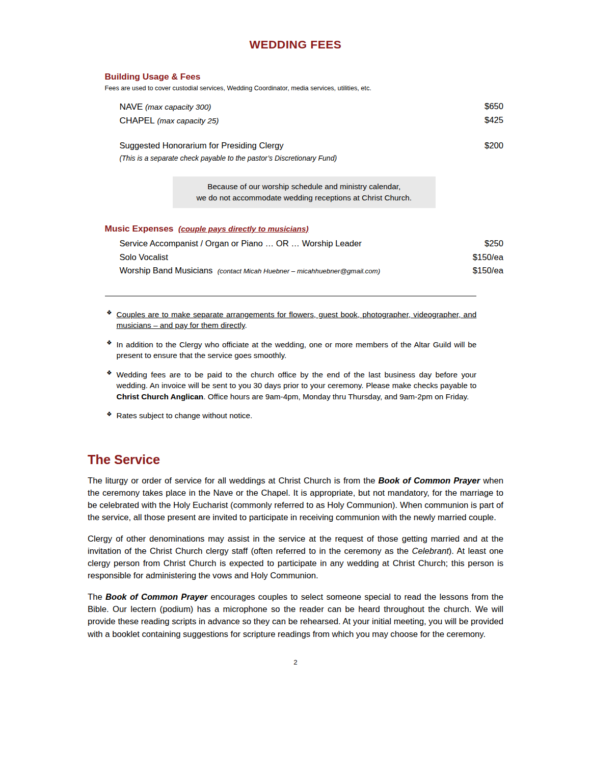WEDDING FEES
Building Usage & Fees
Fees are used to cover custodial services, Wedding Coordinator, media services, utilities, etc.
| NAVE (max capacity 300) | $650 |
| CHAPEL (max capacity 25) | $425 |
| Suggested Honorarium for Presiding Clergy | $200 |
| (This is a separate check payable to the pastor’s Discretionary Fund) | |
Because of our worship schedule and ministry calendar,
we do not accommodate wedding receptions at Christ Church.
Music Expenses (couple pays directly to musicians)
| Service Accompanist / Organ or Piano … OR … Worship Leader | $250 |
| Solo Vocalist | $150/ea |
| Worship Band Musicians (contact Micah Huebner – micahhuebner@gmail.com) | $150/ea |
Couples are to make separate arrangements for flowers, guest book, photographer, videographer, and musicians – and pay for them directly.
In addition to the Clergy who officiate at the wedding, one or more members of the Altar Guild will be present to ensure that the service goes smoothly.
Wedding fees are to be paid to the church office by the end of the last business day before your wedding. An invoice will be sent to you 30 days prior to your ceremony. Please make checks payable to Christ Church Anglican. Office hours are 9am-4pm, Monday thru Thursday, and 9am-2pm on Friday.
Rates subject to change without notice.
The Service
The liturgy or order of service for all weddings at Christ Church is from the Book of Common Prayer when the ceremony takes place in the Nave or the Chapel. It is appropriate, but not mandatory, for the marriage to be celebrated with the Holy Eucharist (commonly referred to as Holy Communion). When communion is part of the service, all those present are invited to participate in receiving communion with the newly married couple.
Clergy of other denominations may assist in the service at the request of those getting married and at the invitation of the Christ Church clergy staff (often referred to in the ceremony as the Celebrant). At least one clergy person from Christ Church is expected to participate in any wedding at Christ Church; this person is responsible for administering the vows and Holy Communion.
The Book of Common Prayer encourages couples to select someone special to read the lessons from the Bible. Our lectern (podium) has a microphone so the reader can be heard throughout the church. We will provide these reading scripts in advance so they can be rehearsed. At your initial meeting, you will be provided with a booklet containing suggestions for scripture readings from which you may choose for the ceremony.
2